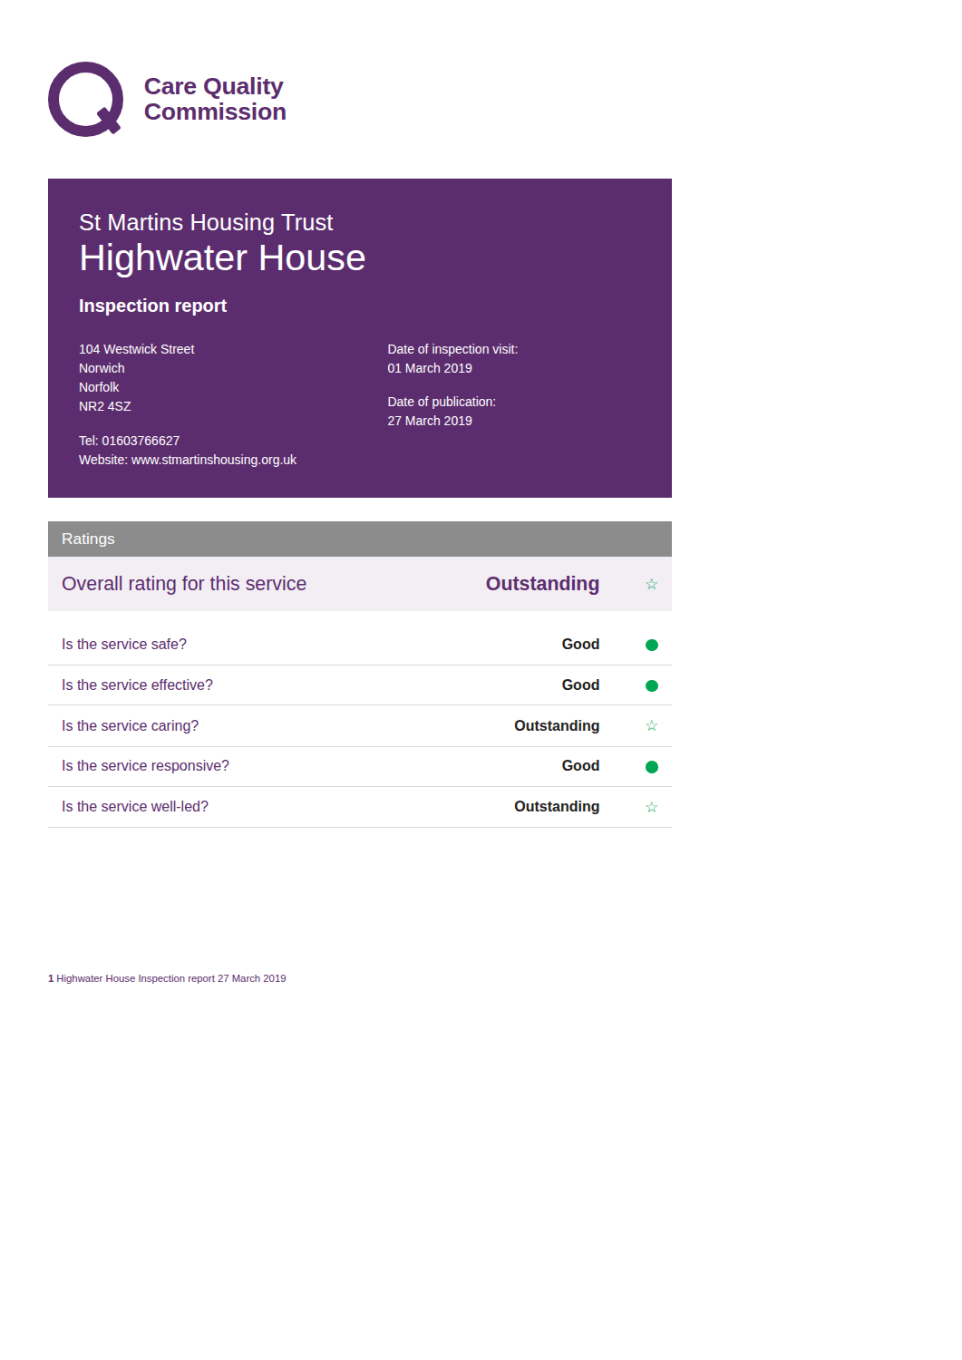Care Quality
Commission
St Martins Housing Trust
Highwater House
Inspection report
104 Westwick Street
Norwich
Norfolk
NR2 4SZ
Tel: 01603766627
Website: www.stmartinshousing.org.uk
Date of inspection visit:
01 March 2019
Date of publication:
27 March 2019
Ratings
| Overall rating for this service | Outstanding | ☆ |
| Is the service safe? | Good | |
| Is the service effective? | Good | |
| Is the service caring? | Outstanding | ☆ |
| Is the service responsive? | Good | |
| Is the service well-led? | Outstanding | ☆ |
1 Highwater House Inspection report 27 March 2019